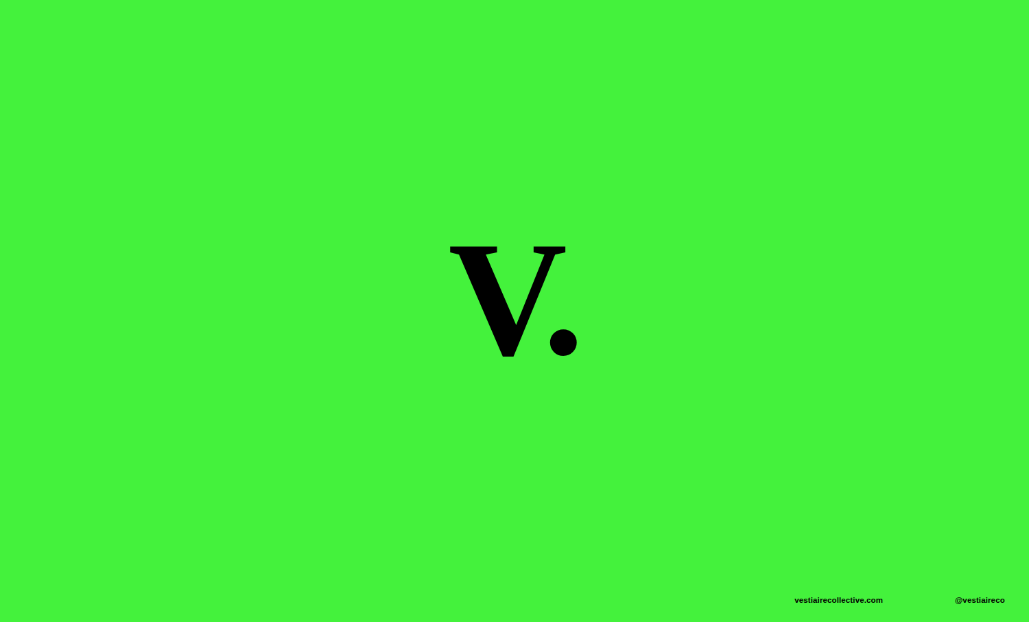V.
vestiairecollective.com @vestiaireco